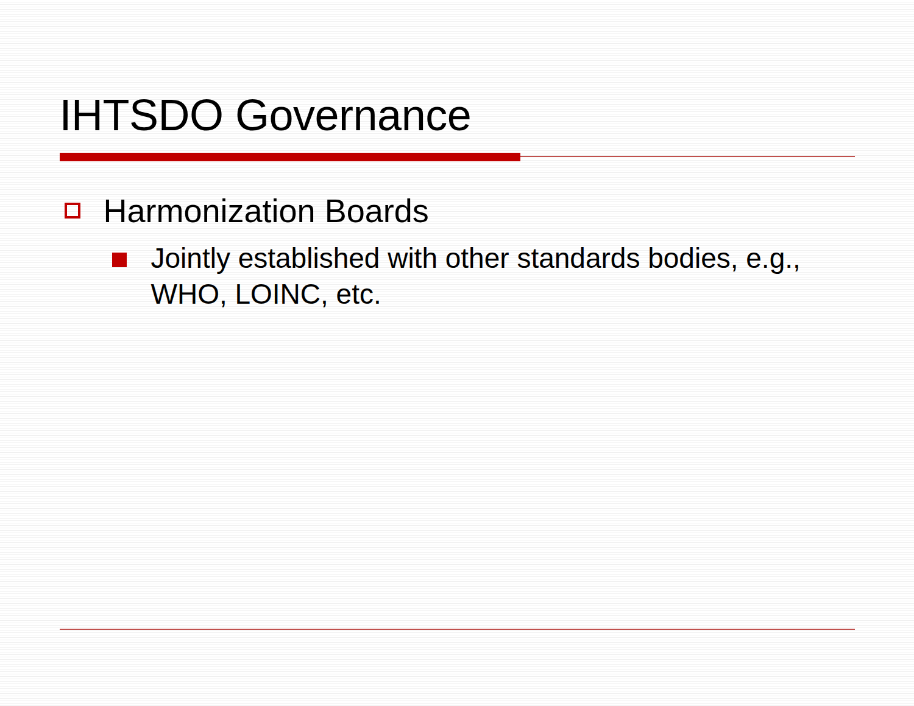IHTSDO Governance
Harmonization Boards
Jointly established with other standards bodies, e.g., WHO, LOINC, etc.